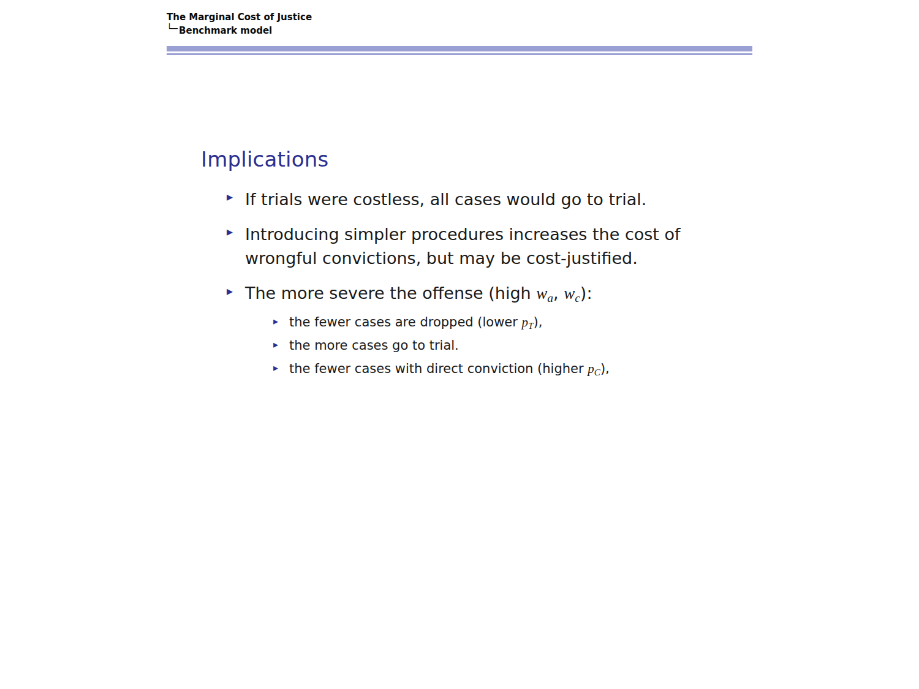The Marginal Cost of Justice
└─Benchmark model
Implications
If trials were costless, all cases would go to trial.
Introducing simpler procedures increases the cost of wrongful convictions, but may be cost-justified.
The more severe the offense (high wa, wc):
the fewer cases are dropped (lower pT),
the more cases go to trial.
the fewer cases with direct conviction (higher pC),